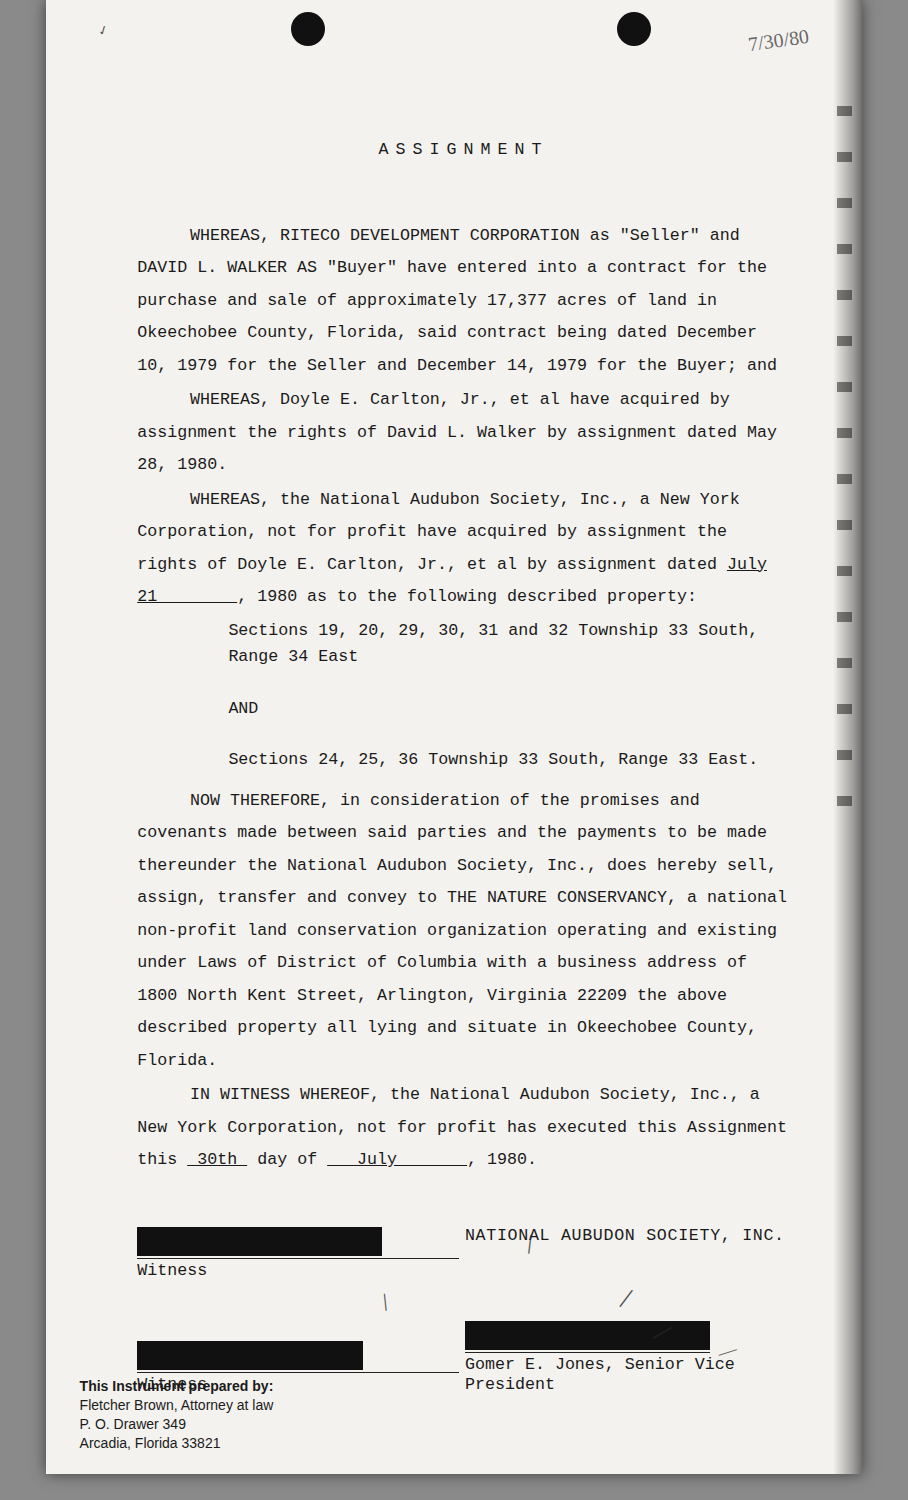✓
7/30/80
ASSIGNMENT
WHEREAS, RITECO DEVELOPMENT CORPORATION as "Seller" and DAVID L. WALKER AS "Buyer" have entered into a contract for the purchase and sale of approximately 17,377 acres of land in Okeechobee County, Florida, said contract being dated December 10, 1979 for the Seller and December 14, 1979 for the Buyer; and
WHEREAS, Doyle E. Carlton, Jr., et al have acquired by assignment the rights of David L. Walker by assignment dated May 28, 1980.
WHEREAS, the National Audubon Society, Inc., a New York Corporation, not for profit have acquired by assignment the rights of Doyle E. Carlton, Jr., et al by assignment dated July 21 , 1980 as to the following described property:
Sections 19, 20, 29, 30, 31 and 32 Township 33 South,
Range 34 East
AND
Sections 24, 25, 36 Township 33 South, Range 33 East.
NOW THEREFORE, in consideration of the promises and covenants made between said parties and the payments to be made thereunder the National Audubon Society, Inc., does hereby sell, assign, transfer and convey to THE NATURE CONSERVANCY, a national non-profit land conservation organization operating and existing under Laws of District of Columbia with a business address of 1800 North Kent Street, Arlington, Virginia 22209 the above described property all lying and situate in Okeechobee County, Florida.
IN WITNESS WHEREOF, the National Audubon Society, Inc., a New York Corporation, not for profit has executed this Assignment this 30th day of July , 1980.
Witness
NATIONAL AUBUDON SOCIETY, INC.
Witness
Gomer E. Jones, Senior Vice
President
/ / / — —
This Instrument prepared by:
Fletcher Brown, Attorney at law
P. O. Drawer 349
Arcadia, Florida 33821